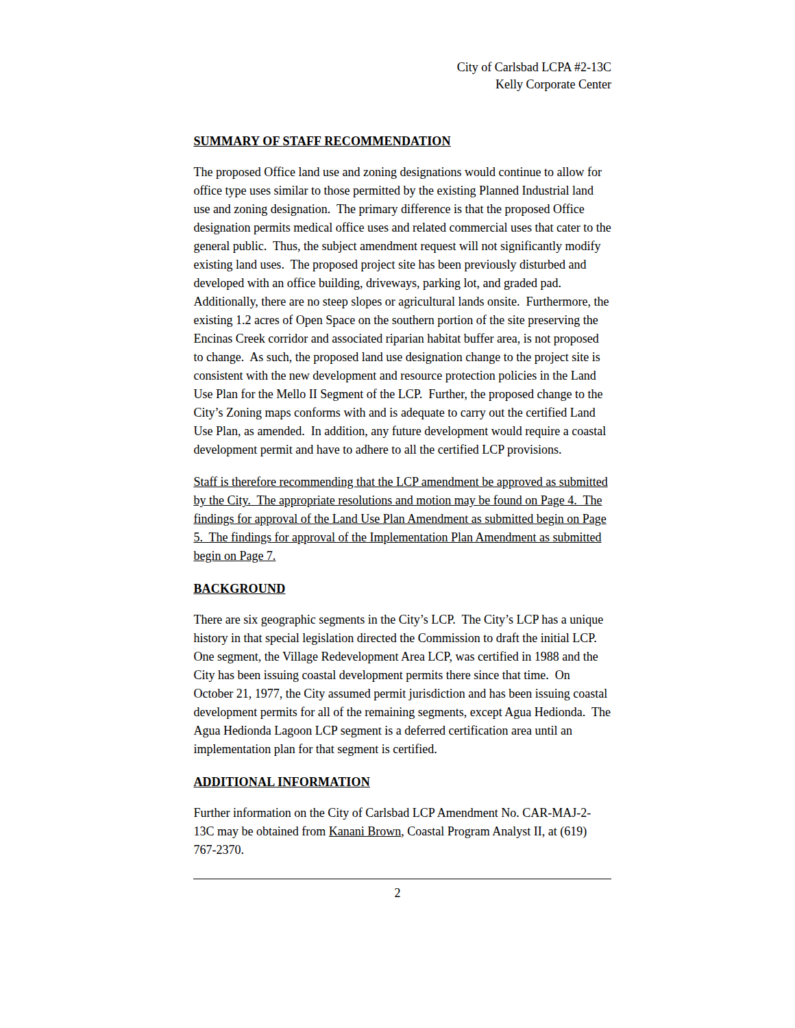City of Carlsbad LCPA #2-13C
Kelly Corporate Center
SUMMARY OF STAFF RECOMMENDATION
The proposed Office land use and zoning designations would continue to allow for office type uses similar to those permitted by the existing Planned Industrial land use and zoning designation. The primary difference is that the proposed Office designation permits medical office uses and related commercial uses that cater to the general public. Thus, the subject amendment request will not significantly modify existing land uses. The proposed project site has been previously disturbed and developed with an office building, driveways, parking lot, and graded pad. Additionally, there are no steep slopes or agricultural lands onsite. Furthermore, the existing 1.2 acres of Open Space on the southern portion of the site preserving the Encinas Creek corridor and associated riparian habitat buffer area, is not proposed to change. As such, the proposed land use designation change to the project site is consistent with the new development and resource protection policies in the Land Use Plan for the Mello II Segment of the LCP. Further, the proposed change to the City’s Zoning maps conforms with and is adequate to carry out the certified Land Use Plan, as amended. In addition, any future development would require a coastal development permit and have to adhere to all the certified LCP provisions.
Staff is therefore recommending that the LCP amendment be approved as submitted by the City. The appropriate resolutions and motion may be found on Page 4. The findings for approval of the Land Use Plan Amendment as submitted begin on Page 5. The findings for approval of the Implementation Plan Amendment as submitted begin on Page 7.
BACKGROUND
There are six geographic segments in the City’s LCP. The City’s LCP has a unique history in that special legislation directed the Commission to draft the initial LCP. One segment, the Village Redevelopment Area LCP, was certified in 1988 and the City has been issuing coastal development permits there since that time. On October 21, 1977, the City assumed permit jurisdiction and has been issuing coastal development permits for all of the remaining segments, except Agua Hedionda. The Agua Hedionda Lagoon LCP segment is a deferred certification area until an implementation plan for that segment is certified.
ADDITIONAL INFORMATION
Further information on the City of Carlsbad LCP Amendment No. CAR-MAJ-2-13C may be obtained from Kanani Brown, Coastal Program Analyst II, at (619) 767-2370.
2